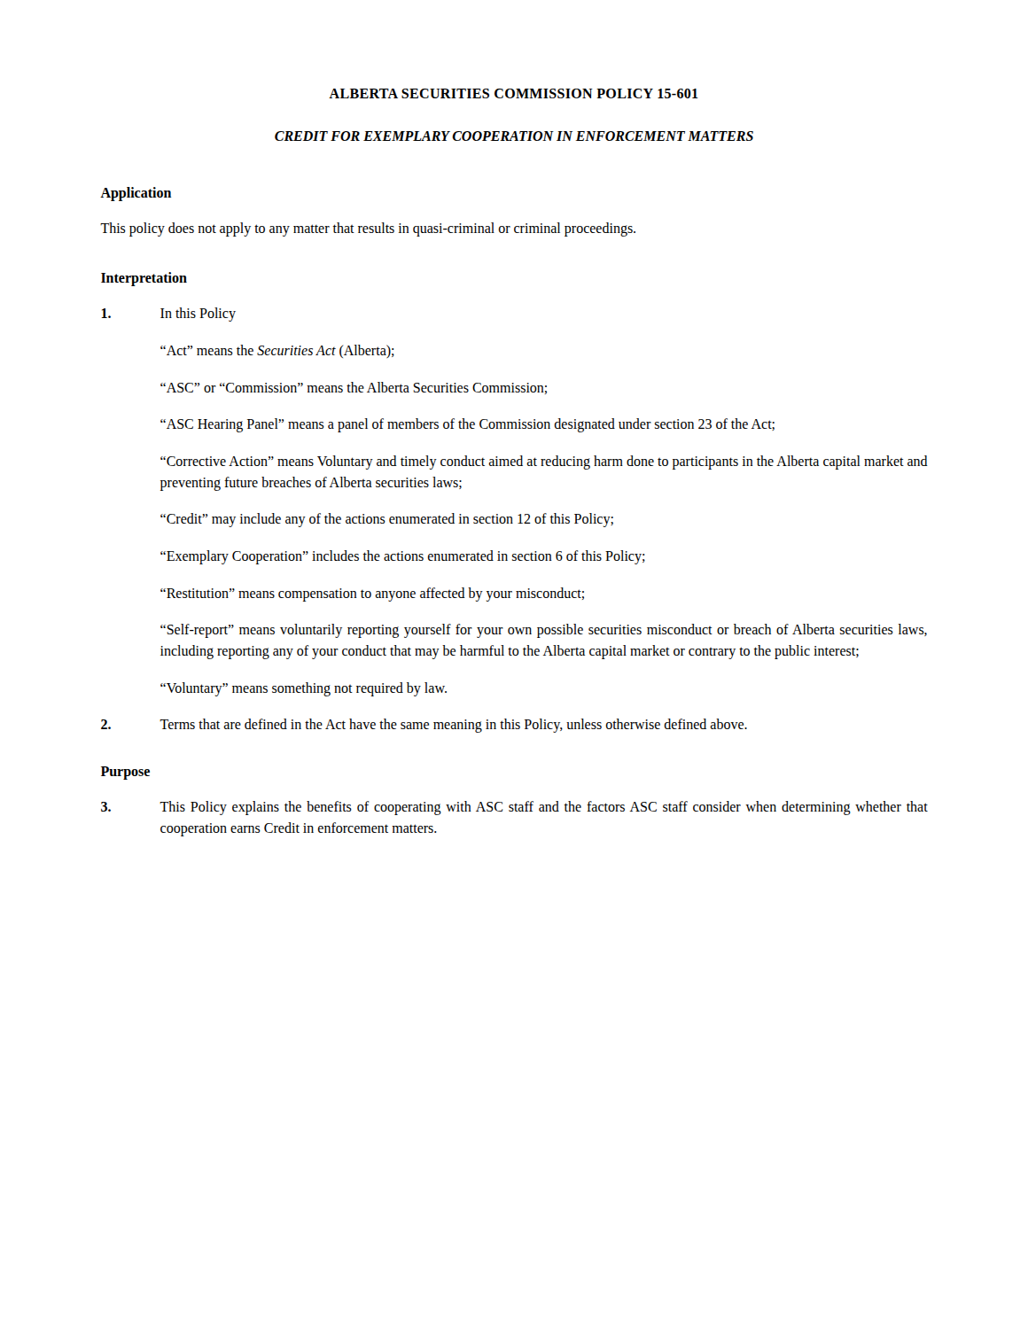Alberta Securities Commission Policy 15-601
Credit for Exemplary Cooperation in Enforcement Matters
Application
This policy does not apply to any matter that results in quasi-criminal or criminal proceedings.
Interpretation
1.
In this Policy
“Act” means the Securities Act (Alberta);
“ASC” or “Commission” means the Alberta Securities Commission;
“ASC Hearing Panel” means a panel of members of the Commission designated under section 23 of the Act;
“Corrective Action” means Voluntary and timely conduct aimed at reducing harm done to participants in the Alberta capital market and preventing future breaches of Alberta securities laws;
“Credit” may include any of the actions enumerated in section 12 of this Policy;
“Exemplary Cooperation” includes the actions enumerated in section 6 of this Policy;
“Restitution” means compensation to anyone affected by your misconduct;
“Self-report” means voluntarily reporting yourself for your own possible securities misconduct or breach of Alberta securities laws, including reporting any of your conduct that may be harmful to the Alberta capital market or contrary to the public interest;
“Voluntary” means something not required by law.
2.
Terms that are defined in the Act have the same meaning in this Policy, unless otherwise defined above.
Purpose
3.
This Policy explains the benefits of cooperating with ASC staff and the factors ASC staff consider when determining whether that cooperation earns Credit in enforcement matters.